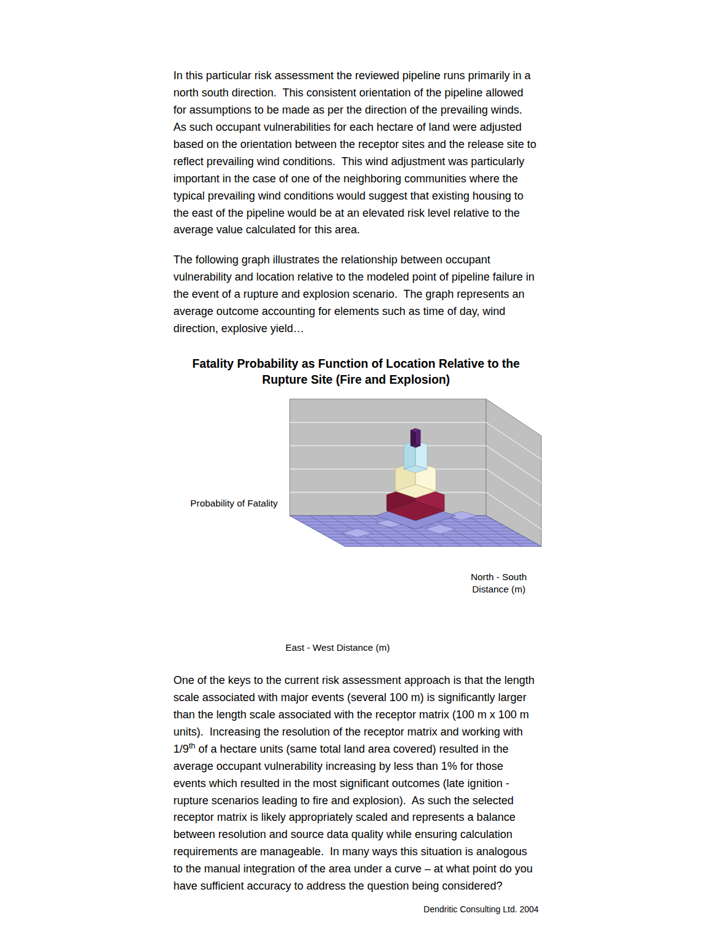In this particular risk assessment the reviewed pipeline runs primarily in a north south direction. This consistent orientation of the pipeline allowed for assumptions to be made as per the direction of the prevailing winds. As such occupant vulnerabilities for each hectare of land were adjusted based on the orientation between the receptor sites and the release site to reflect prevailing wind conditions. This wind adjustment was particularly important in the case of one of the neighboring communities where the typical prevailing wind conditions would suggest that existing housing to the east of the pipeline would be at an elevated risk level relative to the average value calculated for this area.
The following graph illustrates the relationship between occupant vulnerability and location relative to the modeled point of pipeline failure in the event of a rupture and explosion scenario. The graph represents an average outcome accounting for elements such as time of day, wind direction, explosive yield…
Fatality Probability as Function of Location Relative to the
Rupture Site (Fire and Explosion)
Probability of Fatality
North - South
Distance (m)
East - West Distance (m)
One of the keys to the current risk assessment approach is that the length scale associated with major events (several 100 m) is significantly larger than the length scale associated with the receptor matrix (100 m x 100 m units). Increasing the resolution of the receptor matrix and working with 1/9th of a hectare units (same total land area covered) resulted in the average occupant vulnerability increasing by less than 1% for those events which resulted in the most significant outcomes (late ignition - rupture scenarios leading to fire and explosion). As such the selected receptor matrix is likely appropriately scaled and represents a balance between resolution and source data quality while ensuring calculation requirements are manageable. In many ways this situation is analogous to the manual integration of the area under a curve – at what point do you have sufficient accuracy to address the question being considered?
Dendritic Consulting Ltd. 2004